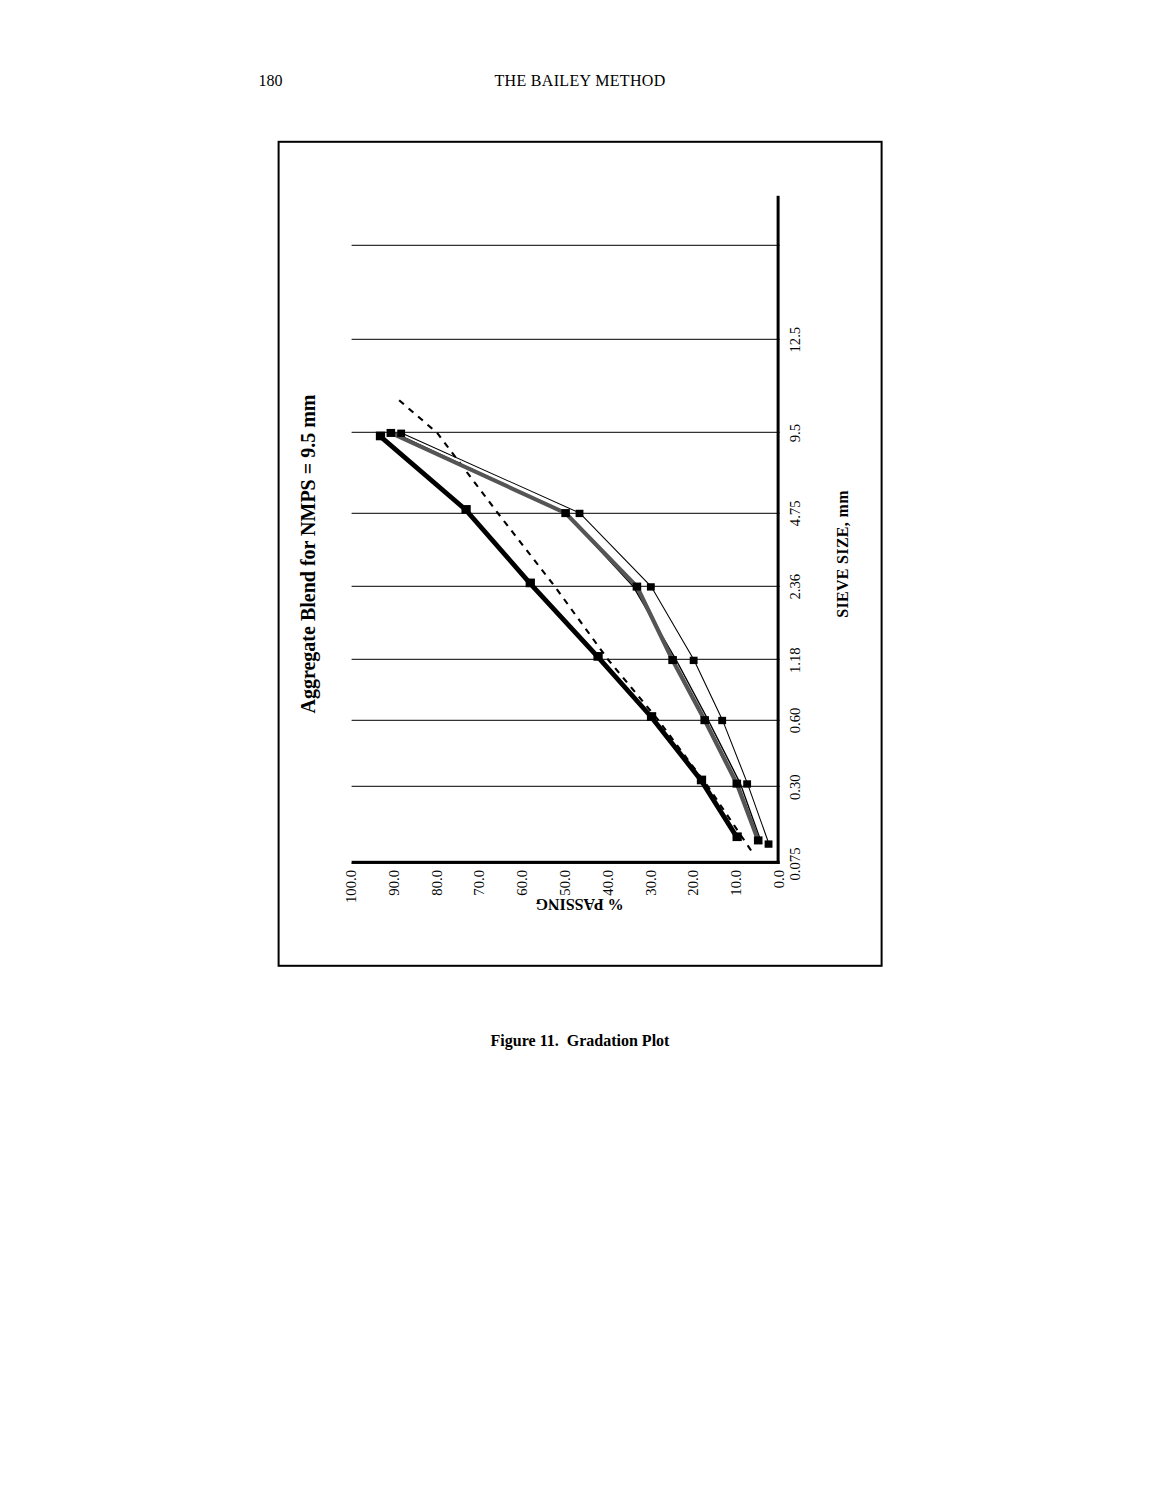180
THE BAILEY METHOD
Aggregate Blend for NMPS = 9.5 mm
% PASSING
100.0
90.0
80.0
70.0
60.0
50.0
40.0
30.0
20.0
10.0
0.0
0.075
0.30
0.60
1.18
2.36
4.75
9.5
12.5
SIEVE SIZE, mm
Figure 11. Gradation Plot